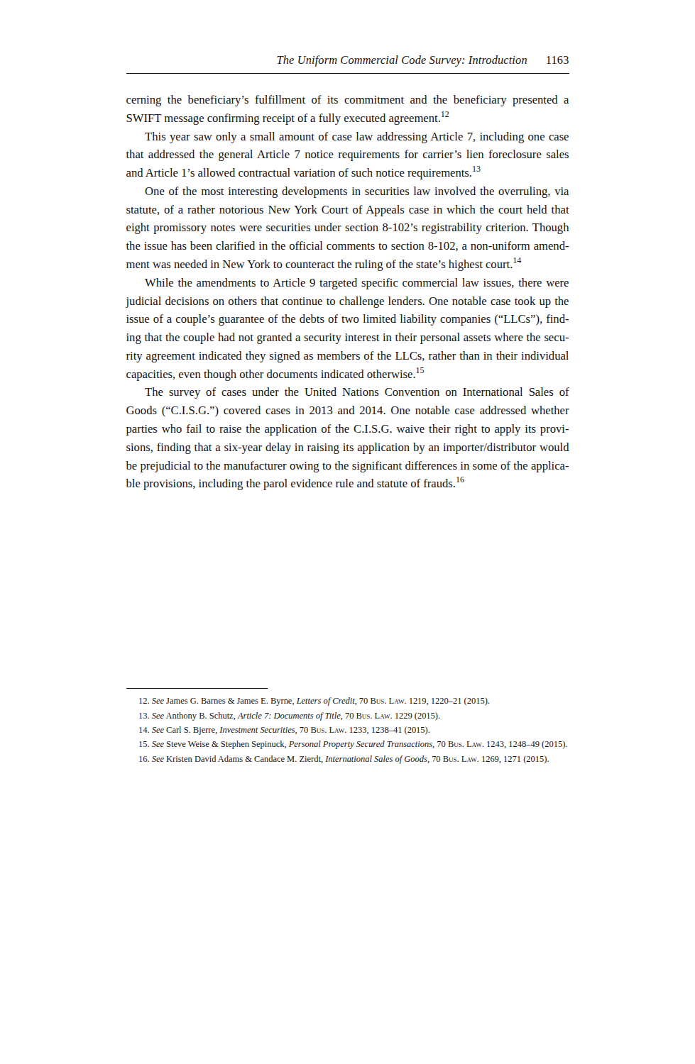The Uniform Commercial Code Survey: Introduction 1163
cerning the beneficiary’s fulfillment of its commitment and the beneficiary presented a SWIFT message confirming receipt of a fully executed agreement.12
This year saw only a small amount of case law addressing Article 7, including one case that addressed the general Article 7 notice requirements for carrier’s lien foreclosure sales and Article 1’s allowed contractual variation of such notice requirements.13
One of the most interesting developments in securities law involved the overruling, via statute, of a rather notorious New York Court of Appeals case in which the court held that eight promissory notes were securities under section 8-102’s registrability criterion. Though the issue has been clarified in the official comments to section 8-102, a non-uniform amendment was needed in New York to counteract the ruling of the state’s highest court.14
While the amendments to Article 9 targeted specific commercial law issues, there were judicial decisions on others that continue to challenge lenders. One notable case took up the issue of a couple’s guarantee of the debts of two limited liability companies (“LLCs”), finding that the couple had not granted a security interest in their personal assets where the security agreement indicated they signed as members of the LLCs, rather than in their individual capacities, even though other documents indicated otherwise.15
The survey of cases under the United Nations Convention on International Sales of Goods (“C.I.S.G.”) covered cases in 2013 and 2014. One notable case addressed whether parties who fail to raise the application of the C.I.S.G. waive their right to apply its provisions, finding that a six-year delay in raising its application by an importer/distributor would be prejudicial to the manufacturer owing to the significant differences in some of the applicable provisions, including the parol evidence rule and statute of frauds.16
12. See James G. Barnes & James E. Byrne, Letters of Credit, 70 Bus. Law. 1219, 1220–21 (2015).
13. See Anthony B. Schutz, Article 7: Documents of Title, 70 Bus. Law. 1229 (2015).
14. See Carl S. Bjerre, Investment Securities, 70 Bus. Law. 1233, 1238–41 (2015).
15. See Steve Weise & Stephen Sepinuck, Personal Property Secured Transactions, 70 Bus. Law. 1243, 1248–49 (2015).
16. See Kristen David Adams & Candace M. Zierdt, International Sales of Goods, 70 Bus. Law. 1269, 1271 (2015).